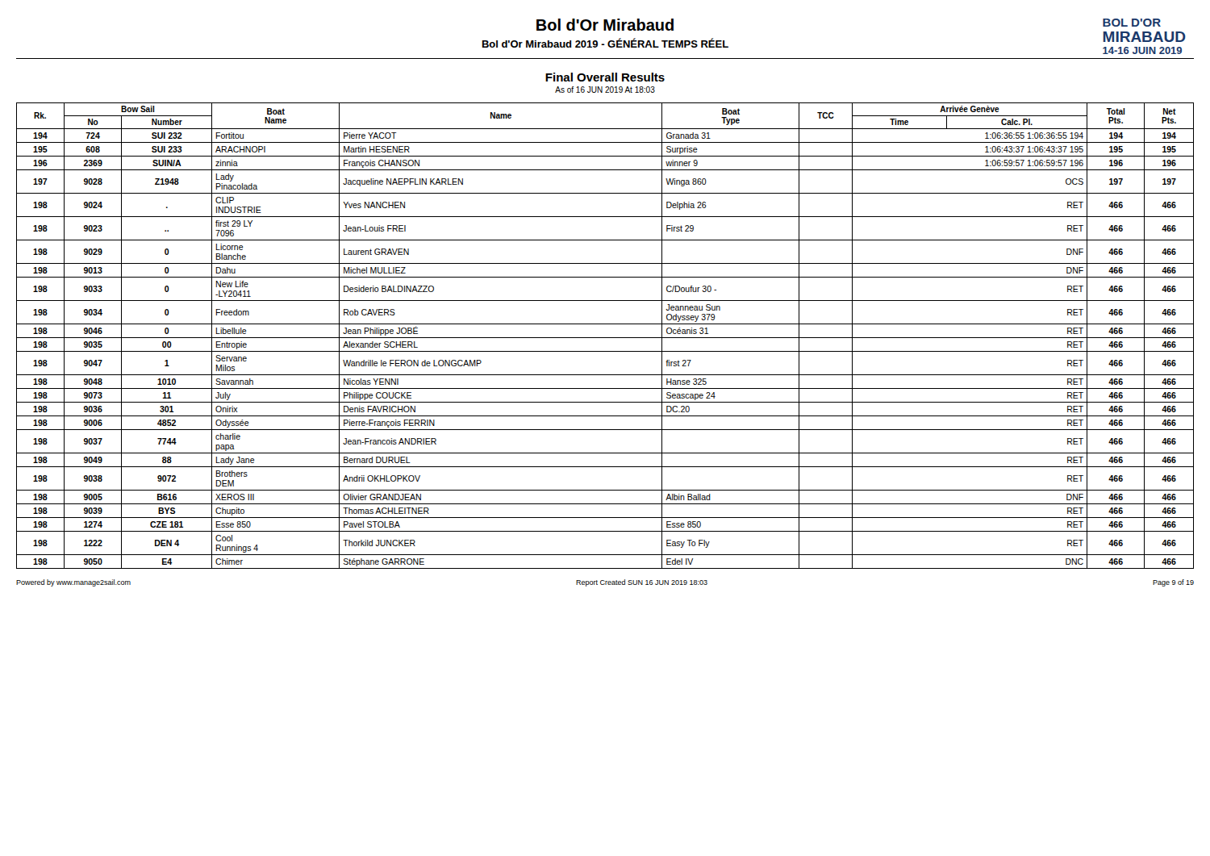BOL D'OR
MIRABAUD
14-16 JUIN 2019
Bol d'Or Mirabaud
Bol d'Or Mirabaud 2019 - GÉNÉRAL TEMPS RÉEL
Final Overall Results
As of 16 JUN 2019 At 18:03
| Rk. | Bow Sail | Boat Name | Name | Boat Type | TCC | Arrivée Genève | Total Pts. | Net Pts. |
| --- | --- | --- | --- | --- | --- | --- | --- | --- |
| No | Number | Time | Calc. Pl. |
| 194 | 724 | SUI 232 | Fortitou | Pierre YACOT | Granada 31 | | 1:06:36:55 1:06:36:55 194 | 194 | 194 |
| 195 | 608 | SUI 233 | ARACHNOPI | Martin HESENER | Surprise | | 1:06:43:37 1:06:43:37 195 | 195 | 195 |
| 196 | 2369 | SUIN/A | zinnia | François CHANSON | winner 9 | | 1:06:59:57 1:06:59:57 196 | 196 | 196 |
| 197 | 9028 | Z1948 | Lady Pinacolada | Jacqueline NAEPFLIN KARLEN | Winga 860 | | OCS | 197 | 197 |
| 198 | 9024 | . | CLIP INDUSTRIE | Yves NANCHEN | Delphia 26 | | RET | 466 | 466 |
| 198 | 9023 | .. | first 29 LY 7096 | Jean-Louis FREI | First 29 | | RET | 466 | 466 |
| 198 | 9029 | 0 | Licorne Blanche | Laurent GRAVEN | | | DNF | 466 | 466 |
| 198 | 9013 | 0 | Dahu | Michel MULLIEZ | | | DNF | 466 | 466 |
| 198 | 9033 | 0 | New Life -LY20411 | Desiderio BALDINAZZO | C/Doufur 30 - | | RET | 466 | 466 |
| 198 | 9034 | 0 | Freedom | Rob CAVERS | Jeanneau Sun Odyssey 379 | | RET | 466 | 466 |
| 198 | 9046 | 0 | Libellule | Jean Philippe JOBÉ | Océanis 31 | | RET | 466 | 466 |
| 198 | 9035 | 00 | Entropie | Alexander SCHERL | | | RET | 466 | 466 |
| 198 | 9047 | 1 | Servane Milos | Wandrille le FERON de LONGCAMP | first 27 | | RET | 466 | 466 |
| 198 | 9048 | 1010 | Savannah | Nicolas YENNI | Hanse 325 | | RET | 466 | 466 |
| 198 | 9073 | 11 | July | Philippe COUCKE | Seascape 24 | | RET | 466 | 466 |
| 198 | 9036 | 301 | Onirix | Denis FAVRICHON | DC.20 | | RET | 466 | 466 |
| 198 | 9006 | 4852 | Odyssée | Pierre-François FERRIN | | | RET | 466 | 466 |
| 198 | 9037 | 7744 | charlie papa | Jean-Francois ANDRIER | | | RET | 466 | 466 |
| 198 | 9049 | 88 | Lady Jane | Bernard DURUEL | | | RET | 466 | 466 |
| 198 | 9038 | 9072 | Brothers DEM | Andrii OKHLOPKOV | | | RET | 466 | 466 |
| 198 | 9005 | B616 | XEROS III | Olivier GRANDJEAN | Albin Ballad | | DNF | 466 | 466 |
| 198 | 9039 | BYS | Chupito | Thomas ACHLEITNER | | | RET | 466 | 466 |
| 198 | 1274 | CZE 181 | Esse 850 | Pavel STOLBA | Esse 850 | | RET | 466 | 466 |
| 198 | 1222 | DEN 4 | Cool Runnings 4 | Thorkild JUNCKER | Easy To Fly | | RET | 466 | 466 |
| 198 | 9050 | E4 | Chimer | Stéphane GARRONE | Edel IV | | DNC | 466 | 466 |
Powered by www.manage2sail.com
Report Created SUN 16 JUN 2019 18:03
Page 9 of 19